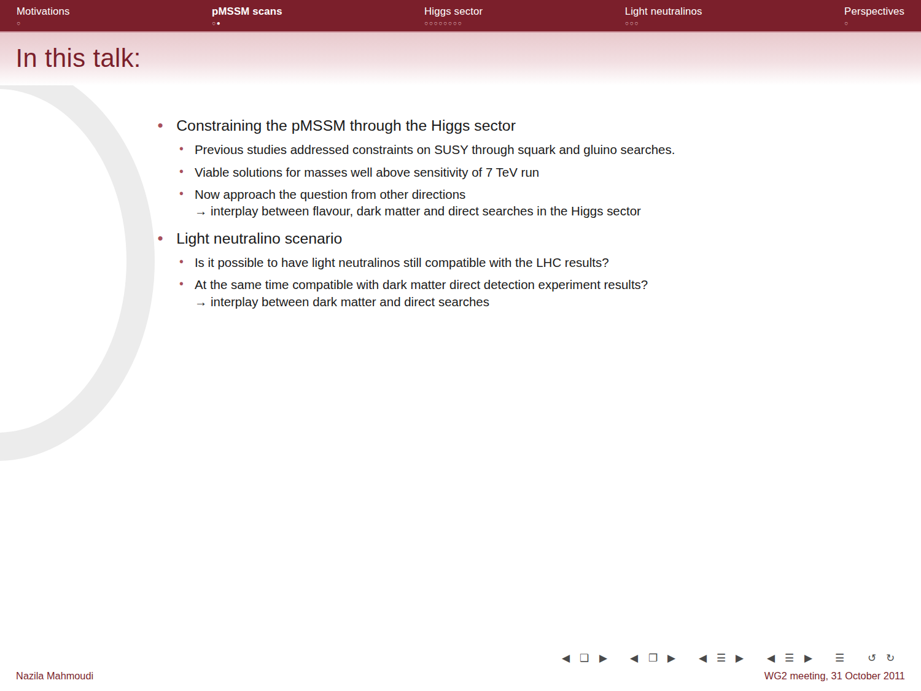Motivations ○
pMSSM scans ○●
Higgs sector ○○○○○○○○
Light neutralinos ○○○
Perspectives ○
In this talk:
Constraining the pMSSM through the Higgs sector
Previous studies addressed constraints on SUSY through squark and gluino searches.
Viable solutions for masses well above sensitivity of 7 TeV run
Now approach the question from other directions → interplay between flavour, dark matter and direct searches in the Higgs sector
Light neutralino scenario
Is it possible to have light neutralinos still compatible with the LHC results?
At the same time compatible with dark matter direct detection experiment results? → interplay between dark matter and direct searches
◀ ❑ ▶ ◀ ❐ ▶ ◀ ☰ ▶ ◀ ☰ ▶ ☰ ↺ ↻
Nazila Mahmoudi
WG2 meeting, 31 October 2011